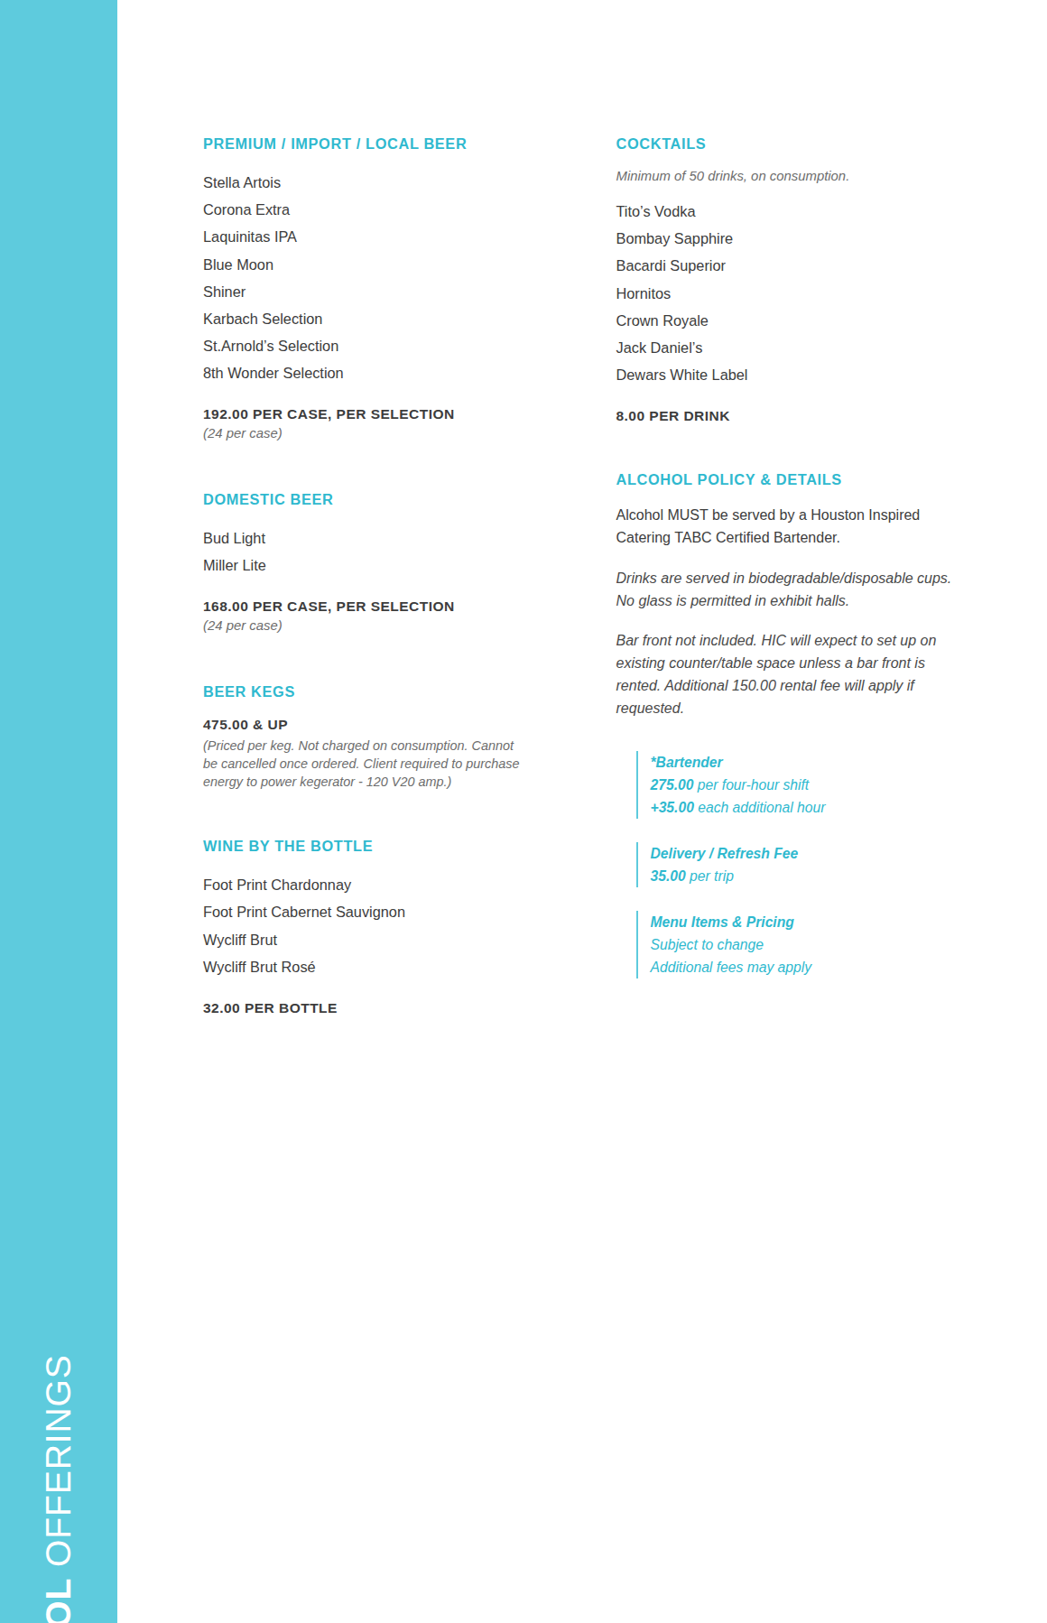ALCOHOL OFFERINGS
PREMIUM / IMPORT / LOCAL BEER
Stella Artois
Corona Extra
Laquinitas IPA
Blue Moon
Shiner
Karbach Selection
St.Arnold’s Selection
8th Wonder Selection
192.00 PER CASE, PER SELECTION
(24 per case)
DOMESTIC BEER
Bud Light
Miller Lite
168.00 PER CASE, PER SELECTION
(24 per case)
BEER KEGS
475.00 & UP
(Priced per keg. Not charged on consumption. Cannot be cancelled once ordered. Client required to purchase energy to power kegerator - 120 V20 amp.)
WINE BY THE BOTTLE
Foot Print Chardonnay
Foot Print Cabernet Sauvignon
Wycliff Brut
Wycliff Brut Rosé
32.00 PER BOTTLE
COCKTAILS
Minimum of 50 drinks, on consumption.
Tito’s Vodka
Bombay Sapphire
Bacardi Superior
Hornitos
Crown Royale
Jack Daniel’s
Dewars White Label
8.00 PER DRINK
ALCOHOL POLICY & DETAILS
Alcohol MUST be served by a Houston Inspired Catering TABC Certified Bartender.
Drinks are served in biodegradable/disposable cups. No glass is permitted in exhibit halls.
Bar front not included. HIC will expect to set up on existing counter/table space unless a bar front is rented. Additional 150.00 rental fee will apply if requested.
*Bartender
275.00 per four-hour shift
+35.00 each additional hour
Delivery / Refresh Fee
35.00 per trip
Menu Items & Pricing
Subject to change
Additional fees may apply